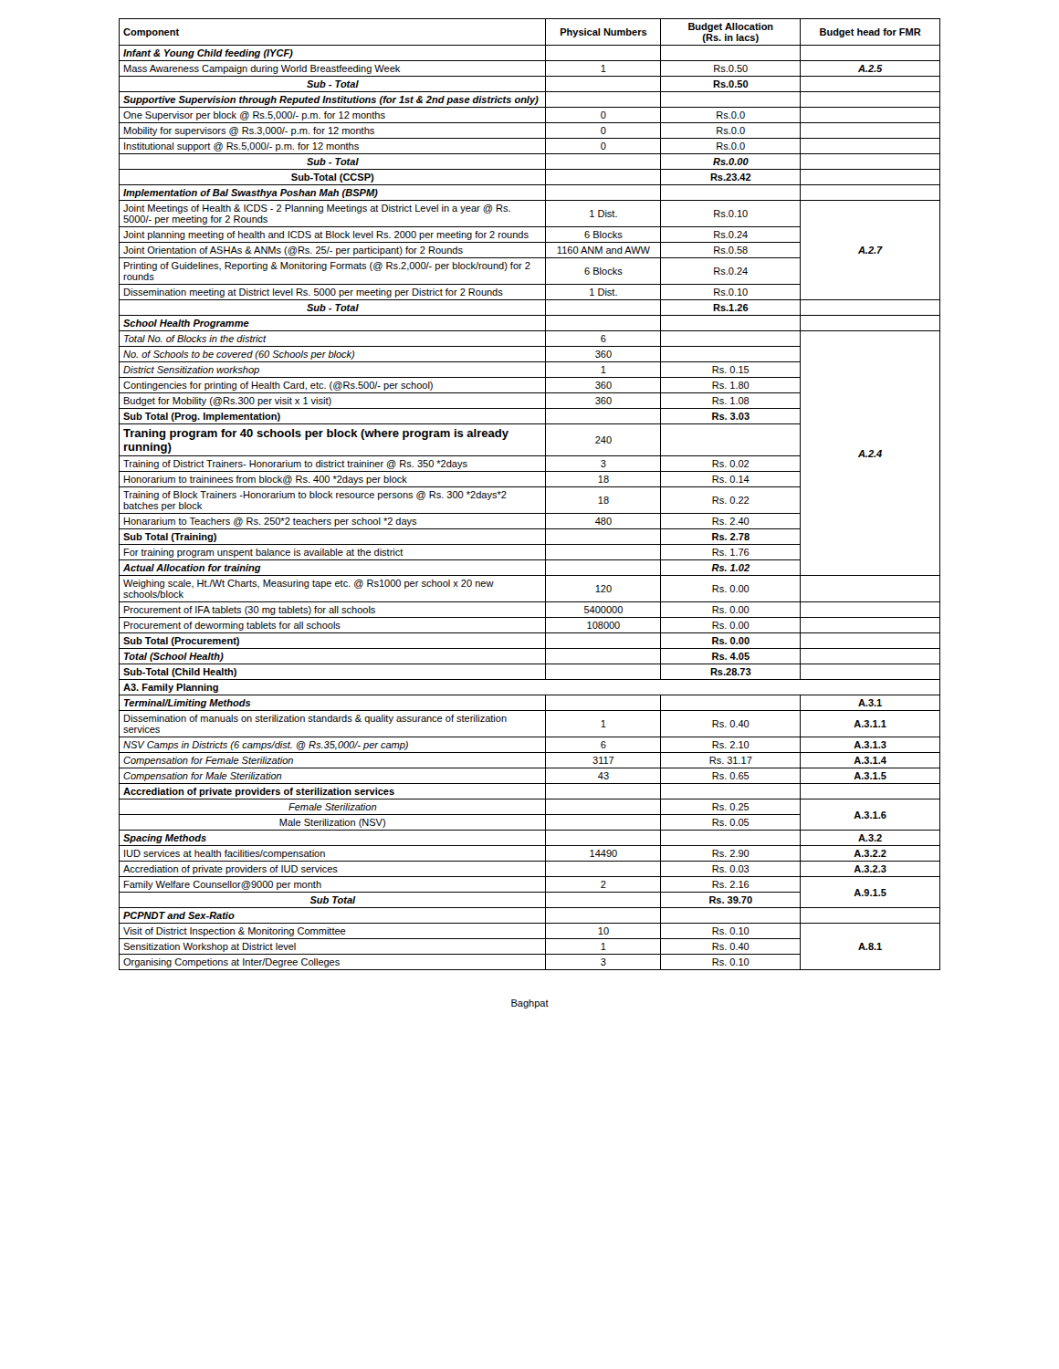| Component | Physical Numbers | Budget Allocation (Rs. in lacs) | Budget head for FMR |
| --- | --- | --- | --- |
| Infant & Young Child feeding (IYCF) | | | |
| Mass Awareness Campaign during World Breastfeeding Week | 1 | Rs.0.50 | A.2.5 |
| Sub - Total | | Rs.0.50 | |
| Supportive Supervision through Reputed Institutions (for 1st & 2nd pase districts only) | | | |
| One Supervisor per block @ Rs.5,000/- p.m. for 12 months | 0 | Rs.0.0 | |
| Mobility for supervisors @ Rs.3,000/- p.m. for 12 months | 0 | Rs.0.0 | |
| Institutional support @ Rs.5,000/- p.m. for 12 months | 0 | Rs.0.0 | |
| Sub - Total | | Rs.0.00 | |
| Sub-Total (CCSP) | | Rs.23.42 | |
| Implementation of Bal Swasthya Poshan Mah (BSPM) | | | |
| Joint Meetings of Health & ICDS - 2 Planning Meetings at District Level in a year @ Rs. 5000/- per meeting for 2 Rounds | 1 Dist. | Rs.0.10 | A.2.7 |
| Joint planning meeting of health and ICDS at Block level Rs. 2000 per meeting for 2 rounds | 6 Blocks | Rs.0.24 |
| Joint Orientation of ASHAs & ANMs (@Rs. 25/- per participant) for 2 Rounds | 1160 ANM and AWW | Rs.0.58 |
| Printing of Guidelines, Reporting & Monitoring Formats (@ Rs.2,000/- per block/round) for 2 rounds | 6 Blocks | Rs.0.24 |
| Dissemination meeting at District level Rs. 5000 per meeting per District for 2 Rounds | 1 Dist. | Rs.0.10 |
| Sub - Total | | Rs.1.26 | |
| School Health Programme | | | |
| Total No. of Blocks in the district | 6 | | A.2.4 |
| No. of Schools to be covered (60 Schools per block) | 360 | |
| District Sensitization workshop | 1 | Rs. 0.15 |
| Contingencies for printing of Health Card, etc. (@Rs.500/- per school) | 360 | Rs. 1.80 |
| Budget for Mobility (@Rs.300 per visit x 1 visit) | 360 | Rs. 1.08 |
| Sub Total (Prog. Implementation) | | Rs. 3.03 |
| Traning program for 40 schools per block (where program is already running) | 240 | |
| Training of District Trainers- Honorarium to district traininer @ Rs. 350 *2days | 3 | Rs. 0.02 |
| Honorarium to traininees from block@ Rs. 400 *2days per block | 18 | Rs. 0.14 |
| Training of Block Trainers -Honorarium to block resource persons @ Rs. 300 *2days*2 batches per block | 18 | Rs. 0.22 |
| Honararium to Teachers @ Rs. 250*2 teachers per school *2 days | 480 | Rs. 2.40 |
| Sub Total (Training) | | Rs. 2.78 |
| For training program unspent balance is available at the district | | Rs. 1.76 |
| Actual Allocation for training | | Rs. 1.02 |
| Weighing scale, Ht./Wt Charts, Measuring tape etc. @ Rs1000 per school x 20 new schools/block | 120 | Rs. 0.00 | |
| Procurement of IFA tablets (30 mg tablets) for all schools | 5400000 | Rs. 0.00 | |
| Procurement of deworming tablets for all schools | 108000 | Rs. 0.00 | |
| Sub Total (Procurement) | | Rs. 0.00 | |
| Total (School Health) | | Rs. 4.05 | |
| Sub-Total (Child Health) | | Rs.28.73 | |
| A3. Family Planning |
| Terminal/Limiting Methods | | | A.3.1 |
| Dissemination of manuals on sterilization standards & quality assurance of sterilization services | 1 | Rs. 0.40 | A.3.1.1 |
| NSV Camps in Districts (6 camps/dist. @ Rs.35,000/- per camp) | 6 | Rs. 2.10 | A.3.1.3 |
| Compensation for Female Sterilization | 3117 | Rs. 31.17 | A.3.1.4 |
| Compensation for Male Sterilization | 43 | Rs. 0.65 | A.3.1.5 |
| Accrediation of private providers of sterilization services | | | |
| Female Sterilization | | Rs. 0.25 | A.3.1.6 |
| Male Sterilization (NSV) | | Rs. 0.05 |
| Spacing Methods | | | A.3.2 |
| IUD services at health facilities/compensation | 14490 | Rs. 2.90 | A.3.2.2 |
| Accrediation of private providers of IUD services | | Rs. 0.03 | A.3.2.3 |
| Family Welfare Counsellor@9000 per month | 2 | Rs. 2.16 | A.9.1.5 |
| Sub Total | | Rs. 39.70 |
| PCPNDT and Sex-Ratio | | | |
| Visit of District Inspection & Monitoring Committee | 10 | Rs. 0.10 | A.8.1 |
| Sensitization Workshop at District level | 1 | Rs. 0.40 |
| Organising Competions at Inter/Degree Colleges | 3 | Rs. 0.10 |
Baghpat